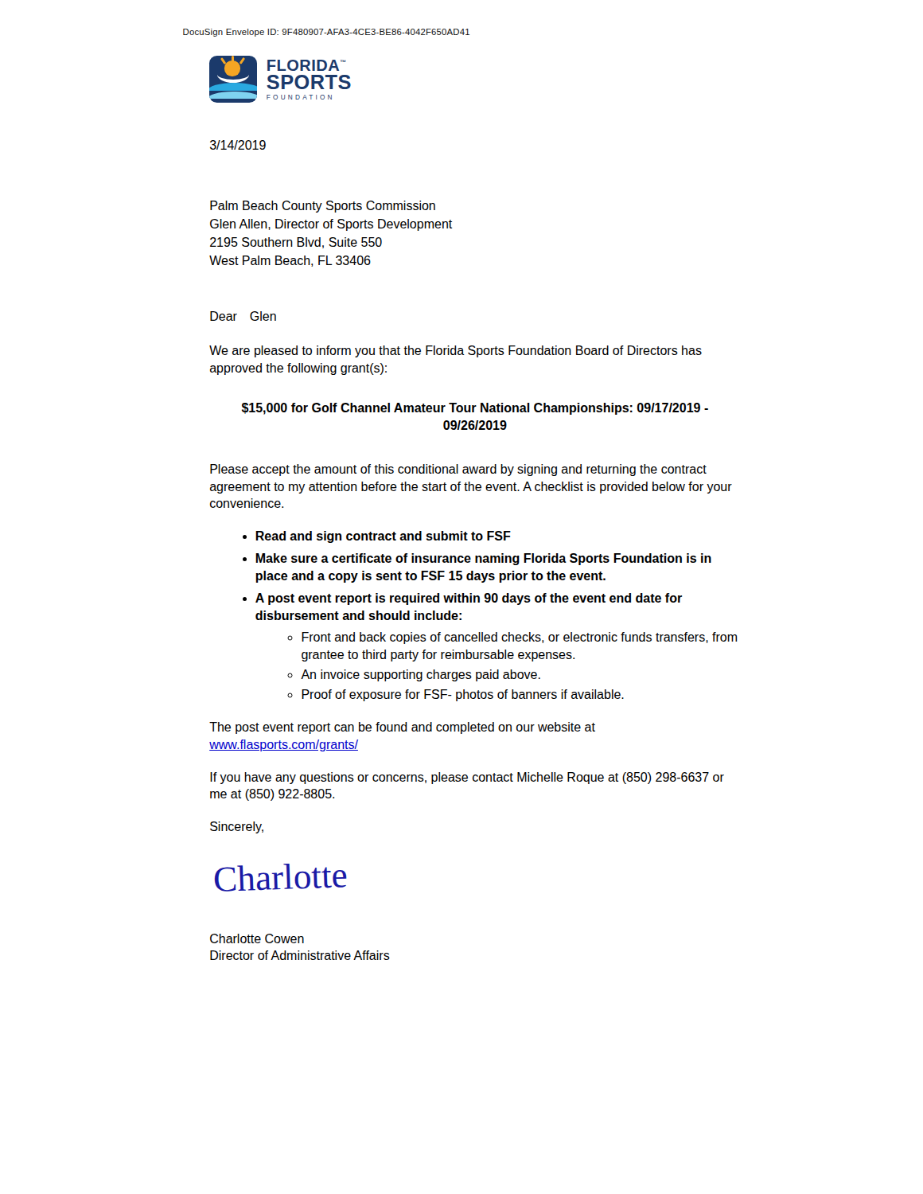DocuSign Envelope ID: 9F480907-AFA3-4CE3-BE86-4042F650AD41
FLORIDA™ SPORTS FOUNDATION
3/14/2019
Palm Beach County Sports Commission
Glen Allen, Director of Sports Development
2195 Southern Blvd, Suite 550
West Palm Beach, FL 33406
Dear Glen
We are pleased to inform you that the Florida Sports Foundation Board of Directors has approved the following grant(s):
$15,000 for Golf Channel Amateur Tour National Championships: 09/17/2019 - 09/26/2019
Please accept the amount of this conditional award by signing and returning the contract agreement to my attention before the start of the event. A checklist is provided below for your convenience.
Read and sign contract and submit to FSF
Make sure a certificate of insurance naming Florida Sports Foundation is in place and a copy is sent to FSF 15 days prior to the event.
A post event report is required within 90 days of the event end date for disbursement and should include:
Front and back copies of cancelled checks, or electronic funds transfers, from grantee to third party for reimbursable expenses.
An invoice supporting charges paid above.
Proof of exposure for FSF- photos of banners if available.
The post event report can be found and completed on our website at www.flasports.com/grants/
If you have any questions or concerns, please contact Michelle Roque at (850) 298-6637 or me at (850) 922-8805.
Sincerely,
Charlotte
Charlotte Cowen
Director of Administrative Affairs